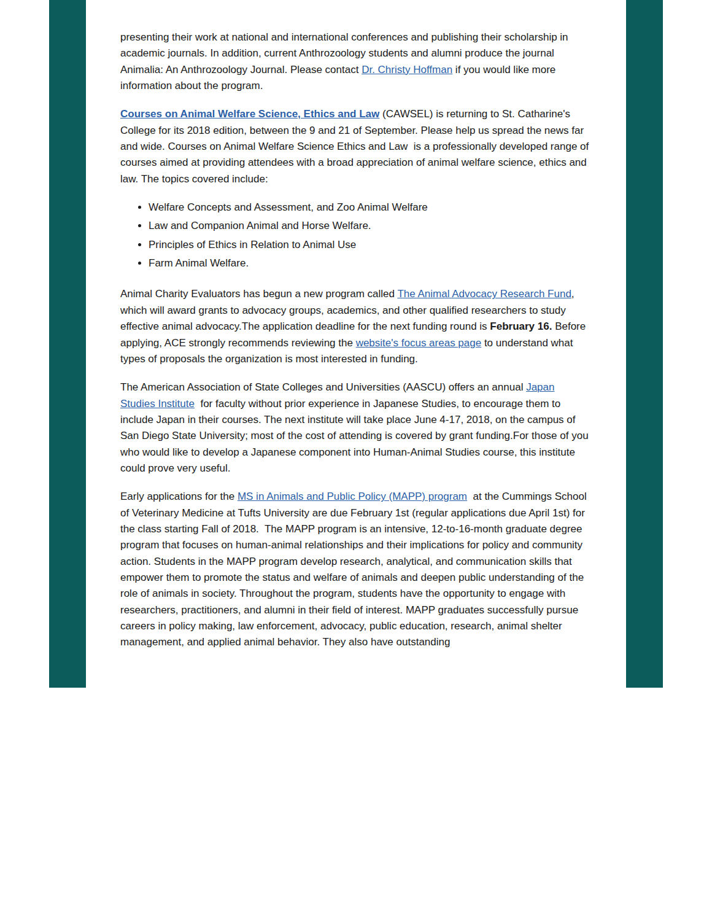presenting their work at national and international conferences and publishing their scholarship in academic journals. In addition, current Anthrozoology students and alumni produce the journal Animalia: An Anthrozoology Journal. Please contact Dr. Christy Hoffman if you would like more information about the program.
Courses on Animal Welfare Science, Ethics and Law (CAWSEL) is returning to St. Catharine's College for its 2018 edition, between the 9 and 21 of September. Please help us spread the news far and wide. Courses on Animal Welfare Science Ethics and Law is a professionally developed range of courses aimed at providing attendees with a broad appreciation of animal welfare science, ethics and law. The topics covered include:
Welfare Concepts and Assessment, and Zoo Animal Welfare
Law and Companion Animal and Horse Welfare.
Principles of Ethics in Relation to Animal Use
Farm Animal Welfare.
Animal Charity Evaluators has begun a new program called The Animal Advocacy Research Fund, which will award grants to advocacy groups, academics, and other qualified researchers to study effective animal advocacy.The application deadline for the next funding round is February 16. Before applying, ACE strongly recommends reviewing the website's focus areas page to understand what types of proposals the organization is most interested in funding.
The American Association of State Colleges and Universities (AASCU) offers an annual Japan Studies Institute for faculty without prior experience in Japanese Studies, to encourage them to include Japan in their courses. The next institute will take place June 4-17, 2018, on the campus of San Diego State University; most of the cost of attending is covered by grant funding.For those of you who would like to develop a Japanese component into Human-Animal Studies course, this institute could prove very useful.
Early applications for the MS in Animals and Public Policy (MAPP) program at the Cummings School of Veterinary Medicine at Tufts University are due February 1st (regular applications due April 1st) for the class starting Fall of 2018. The MAPP program is an intensive, 12-to-16-month graduate degree program that focuses on human-animal relationships and their implications for policy and community action. Students in the MAPP program develop research, analytical, and communication skills that empower them to promote the status and welfare of animals and deepen public understanding of the role of animals in society. Throughout the program, students have the opportunity to engage with researchers, practitioners, and alumni in their field of interest. MAPP graduates successfully pursue careers in policy making, law enforcement, advocacy, public education, research, animal shelter management, and applied animal behavior. They also have outstanding